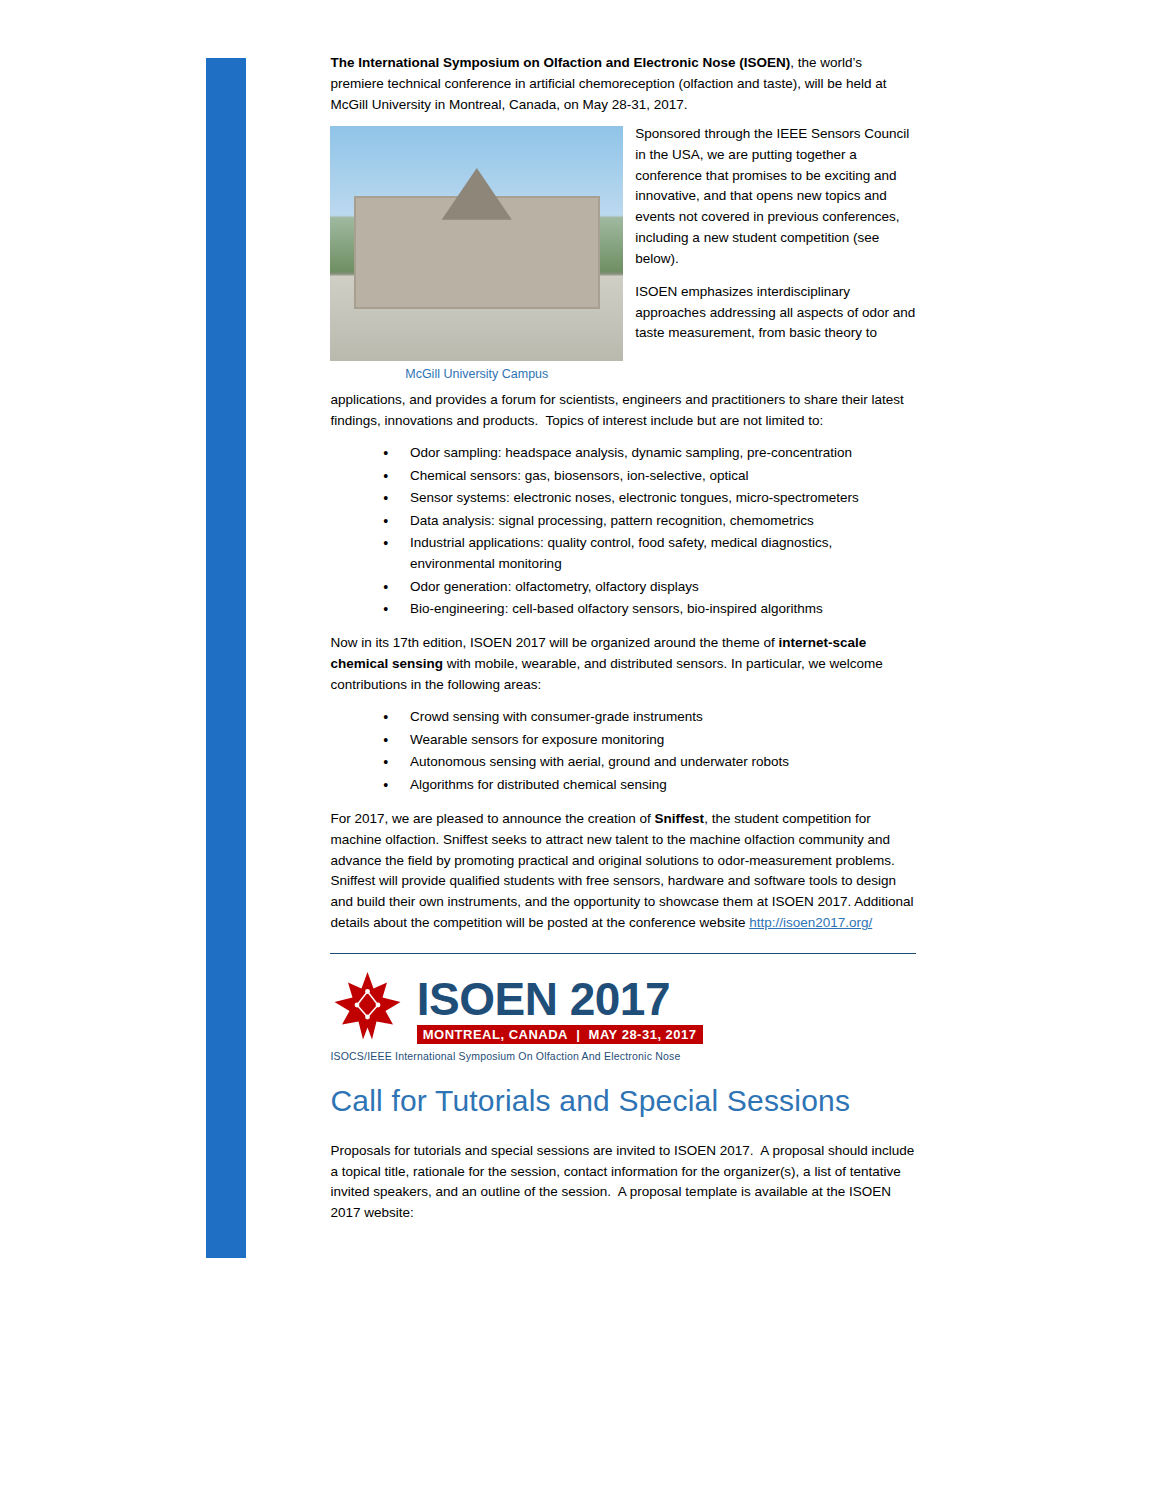The International Symposium on Olfaction and Electronic Nose (ISOEN), the world’s premiere technical conference in artificial chemoreception (olfaction and taste), will be held at McGill University in Montreal, Canada, on May 28-31, 2017.
McGill University Campus
Sponsored through the IEEE Sensors Council in the USA, we are putting together a conference that promises to be exciting and innovative, and that opens new topics and events not covered in previous conferences, including a new student competition (see below).
ISOEN emphasizes interdisciplinary approaches addressing all aspects of odor and taste measurement, from basic theory to
applications, and provides a forum for scientists, engineers and practitioners to share their latest findings, innovations and products. Topics of interest include but are not limited to:
Odor sampling: headspace analysis, dynamic sampling, pre-concentration
Chemical sensors: gas, biosensors, ion-selective, optical
Sensor systems: electronic noses, electronic tongues, micro-spectrometers
Data analysis: signal processing, pattern recognition, chemometrics
Industrial applications: quality control, food safety, medical diagnostics, environmental monitoring
Odor generation: olfactometry, olfactory displays
Bio-engineering: cell-based olfactory sensors, bio-inspired algorithms
Now in its 17th edition, ISOEN 2017 will be organized around the theme of internet-scale chemical sensing with mobile, wearable, and distributed sensors. In particular, we welcome contributions in the following areas:
Crowd sensing with consumer-grade instruments
Wearable sensors for exposure monitoring
Autonomous sensing with aerial, ground and underwater robots
Algorithms for distributed chemical sensing
For 2017, we are pleased to announce the creation of Sniffest, the student competition for machine olfaction. Sniffest seeks to attract new talent to the machine olfaction community and advance the field by promoting practical and original solutions to odor-measurement problems. Sniffest will provide qualified students with free sensors, hardware and software tools to design and build their own instruments, and the opportunity to showcase them at ISOEN 2017. Additional details about the competition will be posted at the conference website http://isoen2017.org/
ISOEN 2017
MONTREAL, CANADA | MAY 28-31, 2017
ISOCS/IEEE International Symposium On Olfaction And Electronic Nose
Call for Tutorials and Special Sessions
Proposals for tutorials and special sessions are invited to ISOEN 2017. A proposal should include a topical title, rationale for the session, contact information for the organizer(s), a list of tentative invited speakers, and an outline of the session. A proposal template is available at the ISOEN 2017 website: